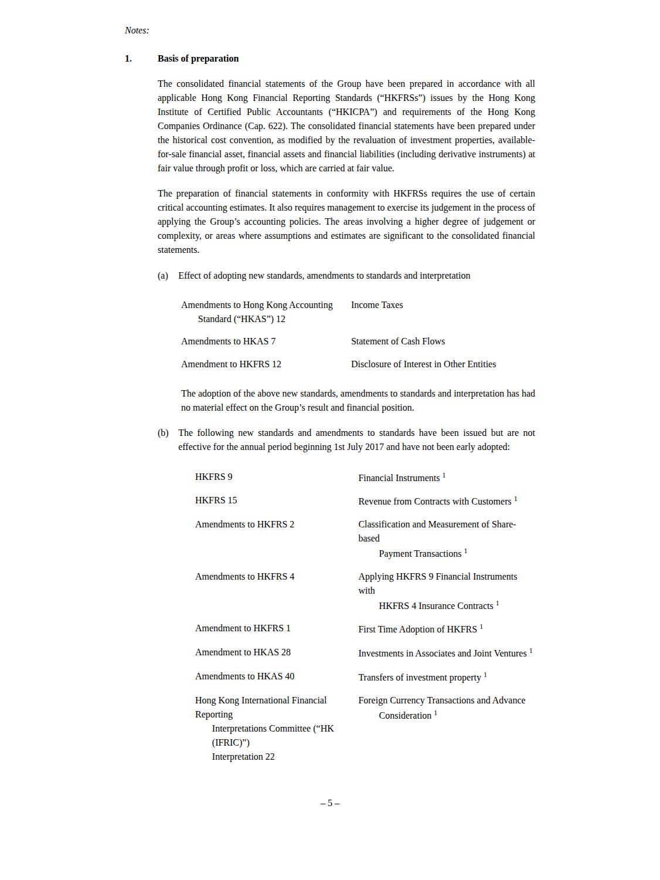Notes:
1. Basis of preparation
The consolidated financial statements of the Group have been prepared in accordance with all applicable Hong Kong Financial Reporting Standards (“HKFRSs”) issues by the Hong Kong Institute of Certified Public Accountants (“HKICPA”) and requirements of the Hong Kong Companies Ordinance (Cap. 622). The consolidated financial statements have been prepared under the historical cost convention, as modified by the revaluation of investment properties, available-for-sale financial asset, financial assets and financial liabilities (including derivative instruments) at fair value through profit or loss, which are carried at fair value.
The preparation of financial statements in conformity with HKFRSs requires the use of certain critical accounting estimates. It also requires management to exercise its judgement in the process of applying the Group’s accounting policies. The areas involving a higher degree of judgement or complexity, or areas where assumptions and estimates are significant to the consolidated financial statements.
(a) Effect of adopting new standards, amendments to standards and interpretation
| Amendments to Hong Kong Accounting Standard (“HKAS”) 12 | Income Taxes |
| Amendments to HKAS 7 | Statement of Cash Flows |
| Amendment to HKFRS 12 | Disclosure of Interest in Other Entities |
The adoption of the above new standards, amendments to standards and interpretation has had no material effect on the Group’s result and financial position.
(b) The following new standards and amendments to standards have been issued but are not effective for the annual period beginning 1st July 2017 and have not been early adopted:
| HKFRS 9 | Financial Instruments 1 |
| HKFRS 15 | Revenue from Contracts with Customers 1 |
| Amendments to HKFRS 2 | Classification and Measurement of Share-based Payment Transactions 1 |
| Amendments to HKFRS 4 | Applying HKFRS 9 Financial Instruments with HKFRS 4 Insurance Contracts 1 |
| Amendment to HKFRS 1 | First Time Adoption of HKFRS 1 |
| Amendment to HKAS 28 | Investments in Associates and Joint Ventures 1 |
| Amendments to HKAS 40 | Transfers of investment property 1 |
| Hong Kong International Financial Reporting Interpretations Committee (“HK (IFRIC)”) Interpretation 22 | Foreign Currency Transactions and Advance Consideration 1 |
– 5 –